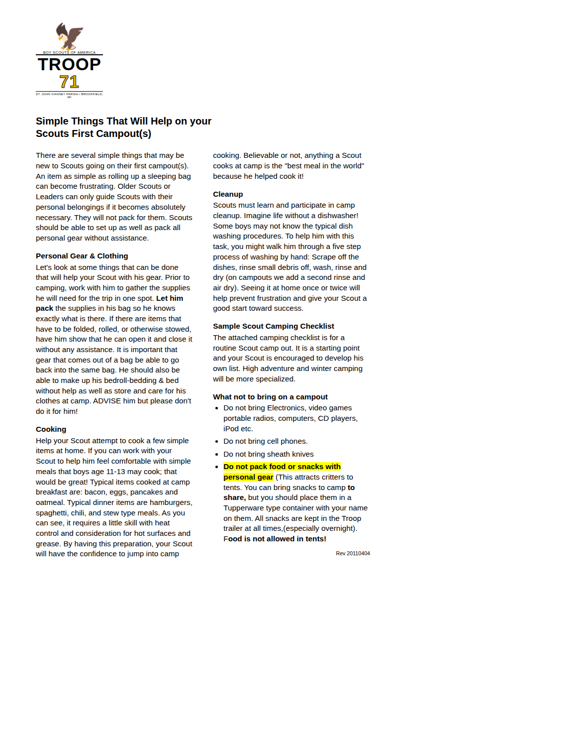🦅
BOY SCOUTS OF AMERICA
TROOP 71
ST. JOHN VIANNEY PARISH • BROOKFIELD, WI
Simple Things That Will Help on your Scouts First Campout(s)
There are several simple things that may be new to Scouts going on their first campout(s). An item as simple as rolling up a sleeping bag can become frustrating. Older Scouts or Leaders can only guide Scouts with their personal belongings if it becomes absolutely necessary. They will not pack for them. Scouts should be able to set up as well as pack all personal gear without assistance.
Personal Gear & Clothing
Let's look at some things that can be done that will help your Scout with his gear. Prior to camping, work with him to gather the supplies he will need for the trip in one spot. Let him pack the supplies in his bag so he knows exactly what is there. If there are items that have to be folded, rolled, or otherwise stowed, have him show that he can open it and close it without any assistance. It is important that gear that comes out of a bag be able to go back into the same bag. He should also be able to make up his bedroll-bedding & bed without help as well as store and care for his clothes at camp. ADVISE him but please don't do it for him!
Cooking
Help your Scout attempt to cook a few simple items at home. If you can work with your Scout to help him feel comfortable with simple meals that boys age 11-13 may cook; that would be great! Typical items cooked at camp breakfast are: bacon, eggs, pancakes and oatmeal. Typical dinner items are hamburgers, spaghetti, chili, and stew type meals. As you can see, it requires a little skill with heat control and consideration for hot surfaces and grease. By having this preparation, your Scout will have the confidence to jump into camp cooking. Believable or not, anything a Scout cooks at camp is the "best meal in the world" because he helped cook it!
Cleanup
Scouts must learn and participate in camp cleanup. Imagine life without a dishwasher! Some boys may not know the typical dish washing procedures. To help him with this task, you might walk him through a five step process of washing by hand: Scrape off the dishes, rinse small debris off, wash, rinse and dry (on campouts we add a second rinse and air dry). Seeing it at home once or twice will help prevent frustration and give your Scout a good start toward success.
Sample Scout Camping Checklist
The attached camping checklist is for a routine Scout camp out. It is a starting point and your Scout is encouraged to develop his own list. High adventure and winter camping will be more specialized.
What not to bring on a campout
Do not bring Electronics, video games portable radios, computers, CD players, iPod etc.
Do not bring cell phones.
Do not bring sheath knives
Do not pack food or snacks with personal gear (This attracts critters to tents. You can bring snacks to camp to share, but you should place them in a Tupperware type container with your name on them. All snacks are kept in the Troop trailer at all times,(especially overnight). Food is not allowed in tents!
Rev 20110404